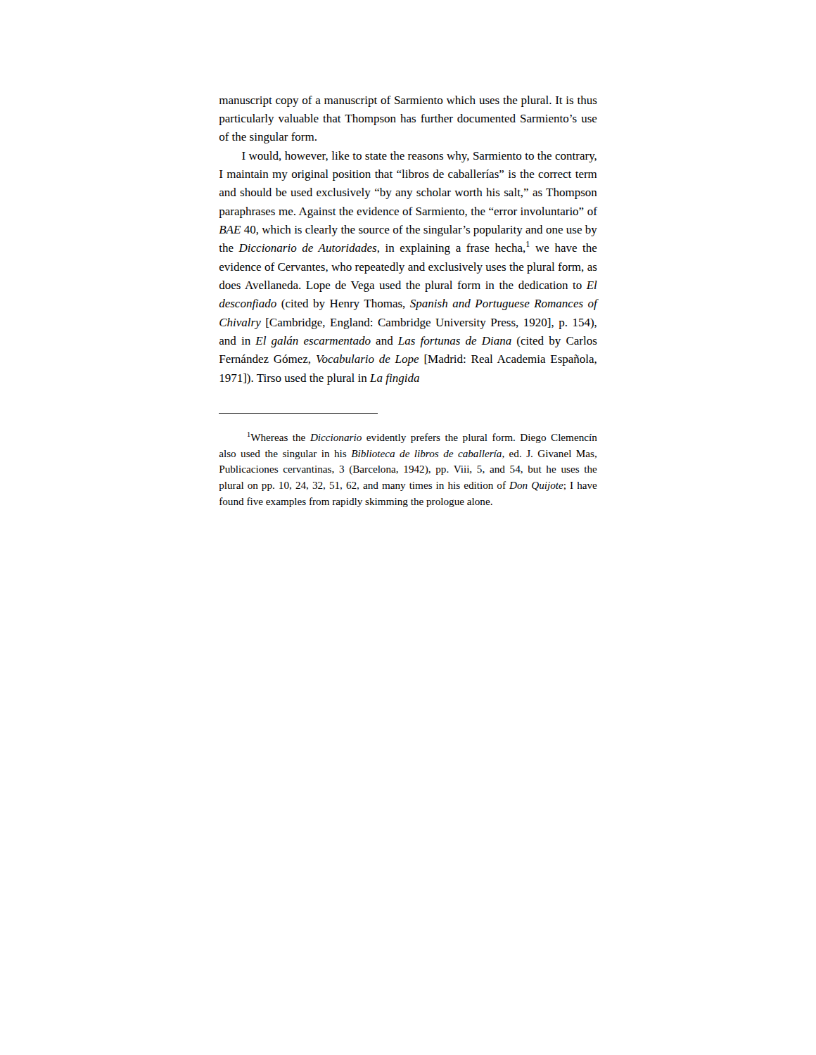manuscript copy of a manuscript of Sarmiento which uses the plural. It is thus particularly valuable that Thompson has further documented Sarmiento’s use of the singular form.
I would, however, like to state the reasons why, Sarmiento to the contrary, I maintain my original position that “libros de caballerías” is the correct term and should be used exclusively “by any scholar worth his salt,” as Thompson paraphrases me. Against the evidence of Sarmiento, the “error involuntario” of BAE 40, which is clearly the source of the singular’s popularity and one use by the Diccionario de Autoridades, in explaining a frase hecha,1 we have the evidence of Cervantes, who repeatedly and exclusively uses the plural form, as does Avellaneda. Lope de Vega used the plural form in the dedication to El desconfiado (cited by Henry Thomas, Spanish and Portuguese Romances of Chivalry [Cambridge, England: Cambridge University Press, 1920], p. 154), and in El galán escarmentado and Las fortunas de Diana (cited by Carlos Fernández Gómez, Vocabulario de Lope [Madrid: Real Academia Española, 1971]). Tirso used the plural in La fingida
1Whereas the Diccionario evidently prefers the plural form. Diego Clemencín also used the singular in his Biblioteca de libros de caballería, ed. J. Givanel Mas, Publicaciones cervantinas, 3 (Barcelona, 1942), pp. Viii, 5, and 54, but he uses the plural on pp. 10, 24, 32, 51, 62, and many times in his edition of Don Quijote; I have found five examples from rapidly skimming the prologue alone.